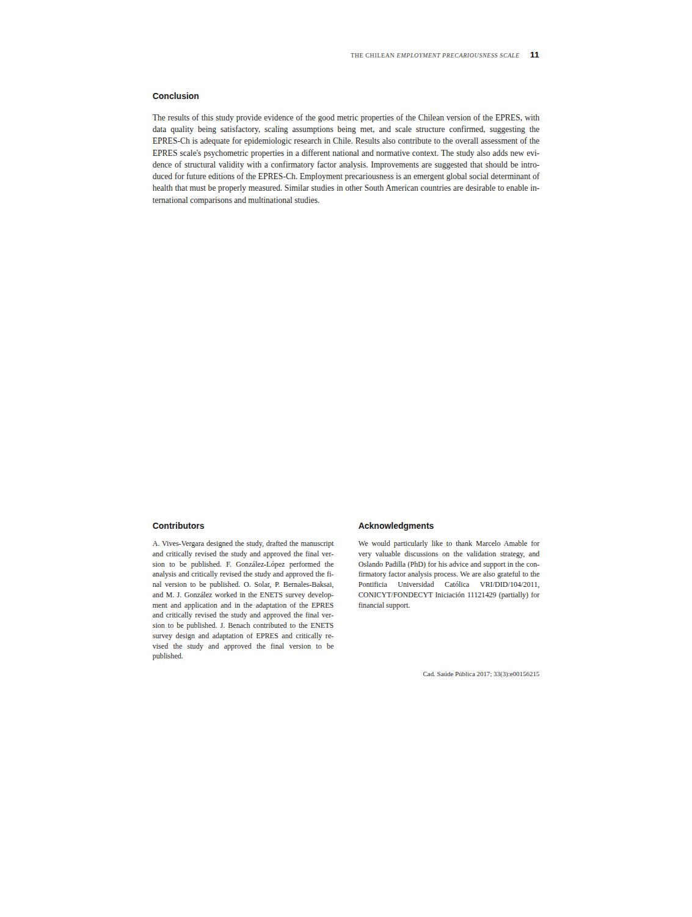The Chilean Employment Precariousness Scale 11
Conclusion
The results of this study provide evidence of the good metric properties of the Chilean version of the EPRES, with data quality being satisfactory, scaling assumptions being met, and scale structure confirmed, suggesting the EPRES-Ch is adequate for epidemiologic research in Chile. Results also contribute to the overall assessment of the EPRES scale's psychometric properties in a different national and normative context. The study also adds new evidence of structural validity with a confirmatory factor analysis. Improvements are suggested that should be introduced for future editions of the EPRES-Ch. Employment precariousness is an emergent global social determinant of health that must be properly measured. Similar studies in other South American countries are desirable to enable international comparisons and multinational studies.
Contributors
A. Vives-Vergara designed the study, drafted the manuscript and critically revised the study and approved the final version to be published. F. González-López performed the analysis and critically revised the study and approved the final version to be published. O. Solar, P. Bernales-Baksai, and M. J. González worked in the ENETS survey development and application and in the adaptation of the EPRES and critically revised the study and approved the final version to be published. J. Benach contributed to the ENETS survey design and adaptation of EPRES and critically revised the study and approved the final version to be published.
Acknowledgments
We would particularly like to thank Marcelo Amable for very valuable discussions on the validation strategy, and Oslando Padilla (PhD) for his advice and support in the confirmatory factor analysis process. We are also grateful to the Pontificia Universidad Católica VRI/DID/104/2011, CONICYT/FONDECYT Iniciación 11121429 (partially) for financial support.
Cad. Saúde Pública 2017; 33(3):e00156215